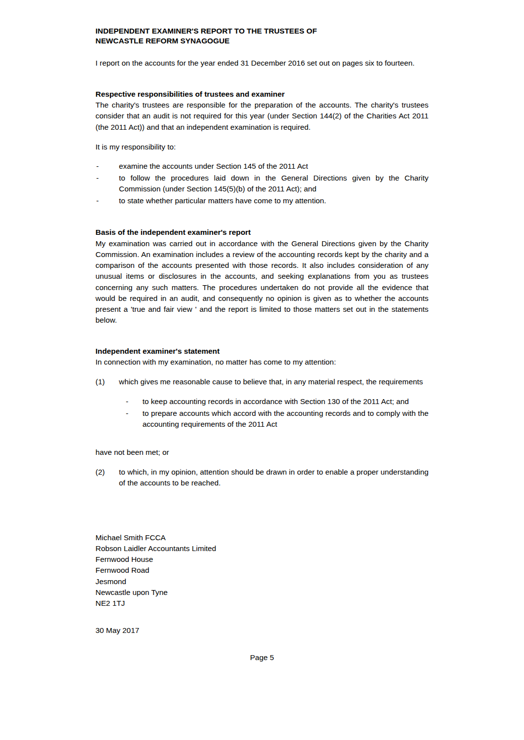INDEPENDENT EXAMINER'S REPORT TO THE TRUSTEES OF
NEWCASTLE REFORM SYNAGOGUE
I report on the accounts for the year ended 31 December 2016 set out on pages six to fourteen.
Respective responsibilities of trustees and examiner
The charity's trustees are responsible for the preparation of the accounts. The charity's trustees consider that an audit is not required for this year (under Section 144(2) of the Charities Act 2011 (the 2011 Act)) and that an independent examination is required.
It is my responsibility to:
-examine the accounts under Section 145 of the 2011 Act
-to follow the procedures laid down in the General Directions given by the Charity Commission (under Section 145(5)(b) of the 2011 Act); and
-to state whether particular matters have come to my attention.
Basis of the independent examiner's report
My examination was carried out in accordance with the General Directions given by the Charity Commission. An examination includes a review of the accounting records kept by the charity and a comparison of the accounts presented with those records. It also includes consideration of any unusual items or disclosures in the accounts, and seeking explanations from you as trustees concerning any such matters. The procedures undertaken do not provide all the evidence that would be required in an audit, and consequently no opinion is given as to whether the accounts present a 'true and fair view ' and the report is limited to those matters set out in the statements below.
Independent examiner's statement
In connection with my examination, no matter has come to my attention:
(1) which gives me reasonable cause to believe that, in any material respect, the requirements
-to keep accounting records in accordance with Section 130 of the 2011 Act; and
-to prepare accounts which accord with the accounting records and to comply with the accounting requirements of the 2011 Act
have not been met; or
(2) to which, in my opinion, attention should be drawn in order to enable a proper understanding of the accounts to be reached.
Michael Smith FCCA
Robson Laidler Accountants Limited
Fernwood House
Fernwood Road
Jesmond
Newcastle upon Tyne
NE2 1TJ
30 May 2017
Page 5